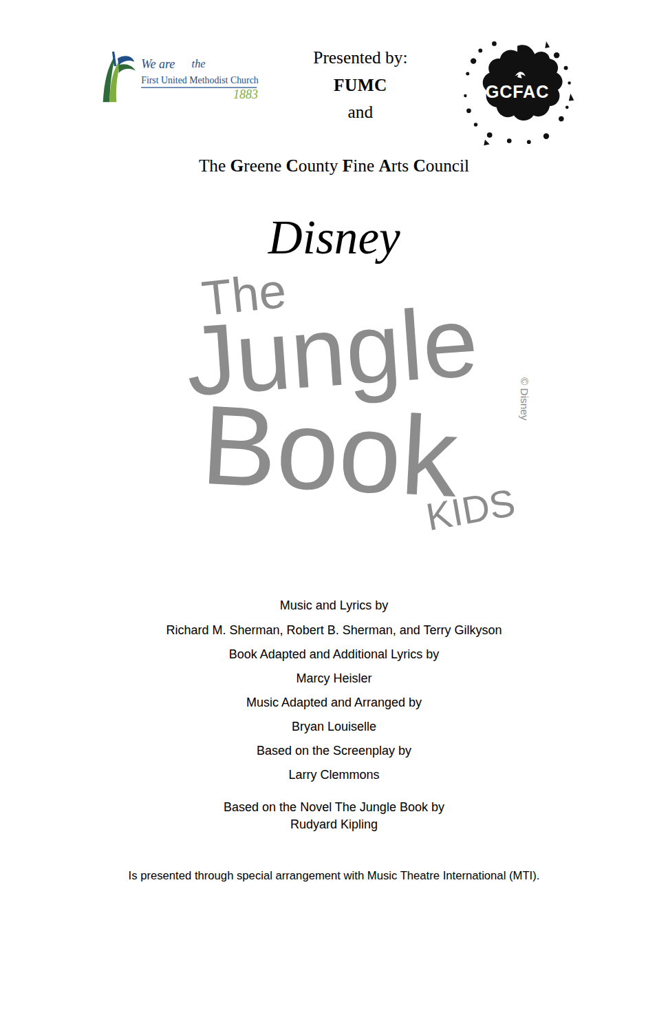We are the First United Methodist Church 1883
Presented by:
FUMC
and
GCFAC
The Greene County Fine Arts Council
Disney The Jungle Book KIDS © Disney
Music and Lyrics by
Richard M. Sherman, Robert B. Sherman, and Terry Gilkyson
Book Adapted and Additional Lyrics by
Marcy Heisler
Music Adapted and Arranged by
Bryan Louiselle
Based on the Screenplay by
Larry Clemmons
Based on the Novel The Jungle Book by
Rudyard Kipling
Is presented through special arrangement with Music Theatre International (MTI).